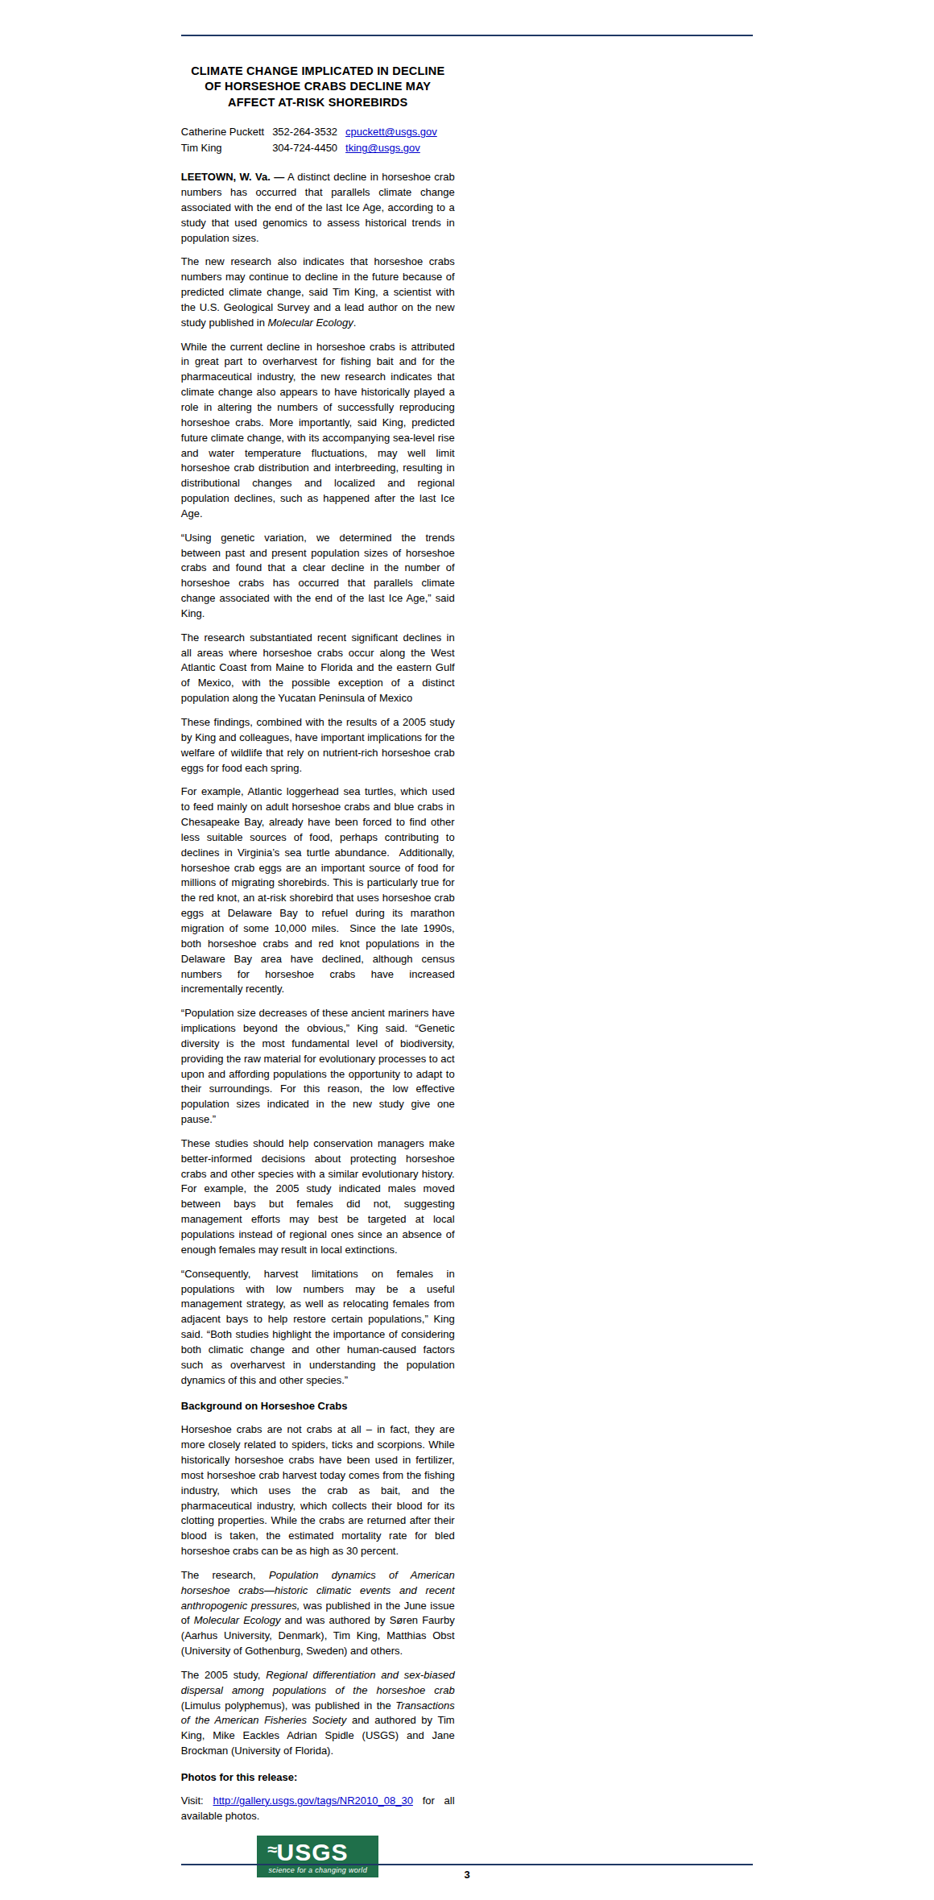Climate Change Implicated in De­cline of Horseshoe Crabs Decline May Affect At-Risk Shorebirds
| Catherine Puckett | 352-264-3532 | cpuckett@usgs.gov |
| Tim King | 304-724-4450 | tking@usgs.gov |
LEETOWN, W. Va. — A distinct decline in horseshoe crab numbers has occurred that parallels climate change associated with the end of the last Ice Age, according to a study that used genomics to assess historical trends in population sizes.
The new research also indicates that horseshoe crabs numbers may continue to decline in the future because of predicted climate change, said Tim King, a scientist with the U.S. Geological Survey and a lead author on the new study published in Molecular Ecology.
While the current decline in horseshoe crabs is attributed in great part to overharvest for fishing bait and for the pharmaceutical industry, the new research indicates that climate change also appears to have historically played a role in altering the numbers of successfully reproducing horseshoe crabs. More importantly, said King, predicted future climate change, with its accompanying sea-level rise and water temperature fluctuations, may well limit horseshoe crab distribution and interbreeding, resulting in distributional changes and localized and regional population declines, such as happened after the last Ice Age.
“Using genetic variation, we determined the trends between past and present population sizes of horseshoe crabs and found that a clear decline in the number of horseshoe crabs has occurred that parallels climate change associated with the end of the last Ice Age,” said King.
The research substantiated recent significant declines in all areas where horseshoe crabs occur along the West Atlantic Coast from Maine to Florida and the eastern Gulf of Mexico, with the possible exception of a distinct population along the Yucatan Peninsula of Mexico
These findings, combined with the results of a 2005 study by King and colleagues, have important implications for the welfare of wildlife that rely on nutrient-rich horseshoe crab eggs for food each spring.
For example, Atlantic loggerhead sea turtles, which used to feed mainly on adult horseshoe crabs and blue crabs in Chesapeake Bay, already have been forced to find other less suitable sources of food, perhaps contributing to declines in Virginia’s sea turtle abundance. Additionally, horseshoe crab eggs are an important source of food for millions of migrating shorebirds. This is particularly true for the red knot, an at-risk shorebird that uses horseshoe crab eggs at Delaware Bay to refuel during its marathon migration of some 10,000 miles. Since the late 1990s, both horseshoe crabs and red knot populations in the Delaware Bay area have declined, although census numbers for horseshoe crabs have increased incrementally recently.
“Population size decreases of these ancient mariners have implications beyond the obvious,” King said. “Genetic diversity is the most fundamental level of biodiversity, providing the raw material for evolutionary processes to act upon and affording populations the opportunity to adapt to their surroundings. For this reason, the low effective population sizes indicated in the new study give one pause.”
These studies should help conservation managers make better-informed decisions about protecting horseshoe crabs and other species with a similar evolutionary history. For example, the 2005 study indicated males moved between bays but females did not, suggesting management efforts may best be targeted at local populations instead of regional ones since an absence of enough females may result in local extinctions.
“Consequently, harvest limitations on females in populations with low numbers may be a useful management strategy, as well as relocating females from adjacent bays to help restore certain populations,” King said. “Both studies highlight the importance of considering both climatic change and other human-caused factors such as overharvest in understanding the population dynamics of this and other species.”
Background on Horseshoe Crabs
Horseshoe crabs are not crabs at all – in fact, they are more closely related to spiders, ticks and scorpions. While historically horseshoe crabs have been used in fertilizer, most horseshoe crab harvest today comes from the fishing industry, which uses the crab as bait, and the pharmaceutical industry, which collects their blood for its clotting properties. While the crabs are returned after their blood is taken, the estimated mortality rate for bled horseshoe crabs can be as high as 30 percent.
The research, Population dynamics of American horseshoe crabs—historic climatic events and recent anthropogenic pressures, was published in the June issue of Molecular Ecology and was authored by Søren Faurby (Aarhus University, Denmark), Tim King, Matthias Obst (University of Gothenburg, Sweden) and others.
The 2005 study, Regional differentiation and sex-biased dispersal among populations of the horseshoe crab (Limulus polyphemus), was published in the Transactions of the American Fisheries Society and authored by Tim King, Mike Eackles Adrian Spidle (USGS) and Jane Brockman (University of Florida).
Photos for this release:
Visit: http://gallery.usgs.gov/tags/NR2010_08_30 for all available photos.
≈USGS
science for a changing world
3